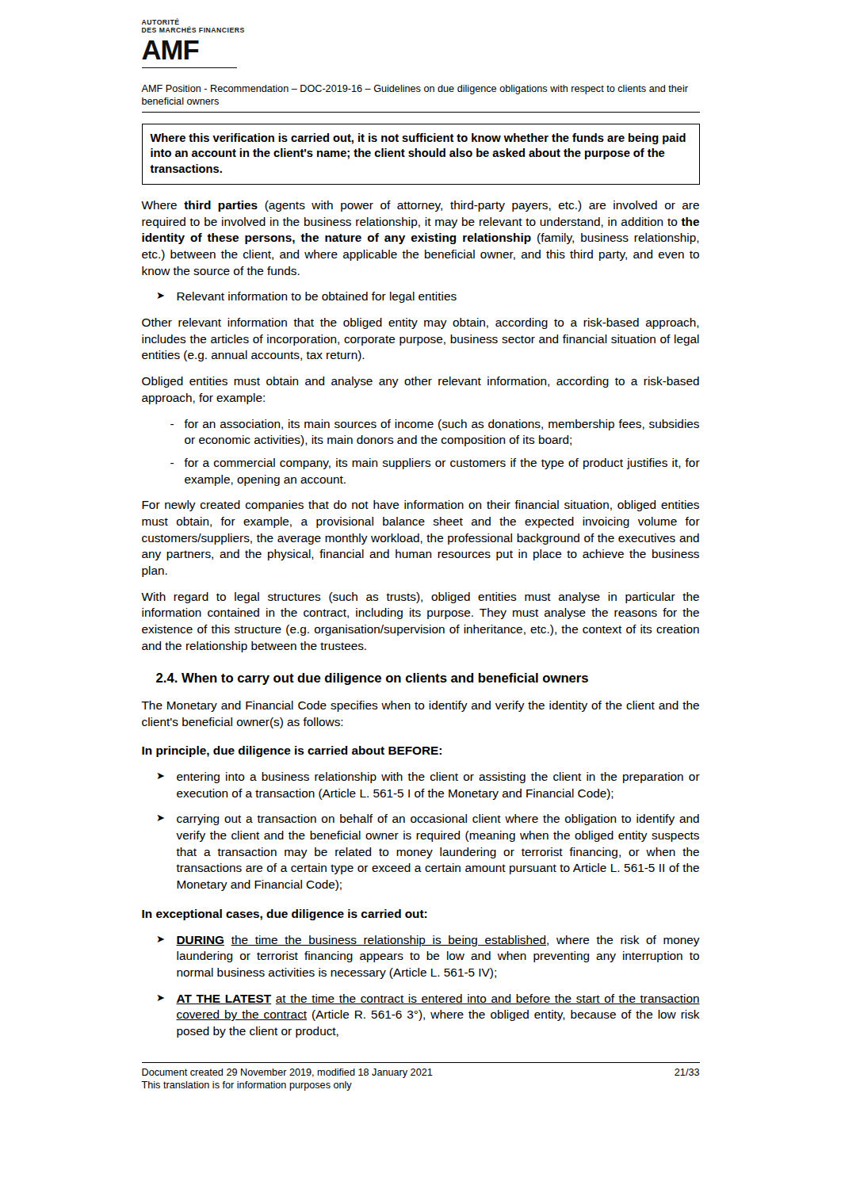AUTORITÉ
DES MARCHÉS FINANCIERS
AMF
AMF Position - Recommendation – DOC-2019-16 – Guidelines on due diligence obligations with respect to clients and their beneficial owners
Where this verification is carried out, it is not sufficient to know whether the funds are being paid into an account in the client's name; the client should also be asked about the purpose of the transactions.
Where third parties (agents with power of attorney, third-party payers, etc.) are involved or are required to be involved in the business relationship, it may be relevant to understand, in addition to the identity of these persons, the nature of any existing relationship (family, business relationship, etc.) between the client, and where applicable the beneficial owner, and this third party, and even to know the source of the funds.
➤
Relevant information to be obtained for legal entities
Other relevant information that the obliged entity may obtain, according to a risk-based approach, includes the articles of incorporation, corporate purpose, business sector and financial situation of legal entities (e.g. annual accounts, tax return).
Obliged entities must obtain and analyse any other relevant information, according to a risk-based approach, for example:
for an association, its main sources of income (such as donations, membership fees, subsidies or economic activities), its main donors and the composition of its board;
for a commercial company, its main suppliers or customers if the type of product justifies it, for example, opening an account.
For newly created companies that do not have information on their financial situation, obliged entities must obtain, for example, a provisional balance sheet and the expected invoicing volume for customers/suppliers, the average monthly workload, the professional background of the executives and any partners, and the physical, financial and human resources put in place to achieve the business plan.
With regard to legal structures (such as trusts), obliged entities must analyse in particular the information contained in the contract, including its purpose. They must analyse the reasons for the existence of this structure (e.g. organisation/supervision of inheritance, etc.), the context of its creation and the relationship between the trustees.
2.4. When to carry out due diligence on clients and beneficial owners
The Monetary and Financial Code specifies when to identify and verify the identity of the client and the client's beneficial owner(s) as follows:
In principle, due diligence is carried about BEFORE:
➤
entering into a business relationship with the client or assisting the client in the preparation or execution of a transaction (Article L. 561-5 I of the Monetary and Financial Code);
➤
carrying out a transaction on behalf of an occasional client where the obligation to identify and verify the client and the beneficial owner is required (meaning when the obliged entity suspects that a transaction may be related to money laundering or terrorist financing, or when the transactions are of a certain type or exceed a certain amount pursuant to Article L. 561-5 II of the Monetary and Financial Code);
In exceptional cases, due diligence is carried out:
➤
DURING the time the business relationship is being established, where the risk of money laundering or terrorist financing appears to be low and when preventing any interruption to normal business activities is necessary (Article L. 561-5 IV);
➤
AT THE LATEST at the time the contract is entered into and before the start of the transaction covered by the contract (Article R. 561-6 3°), where the obliged entity, because of the low risk posed by the client or product,
Document created 29 November 2019, modified 18 January 2021
This translation is for information purposes only
21/33